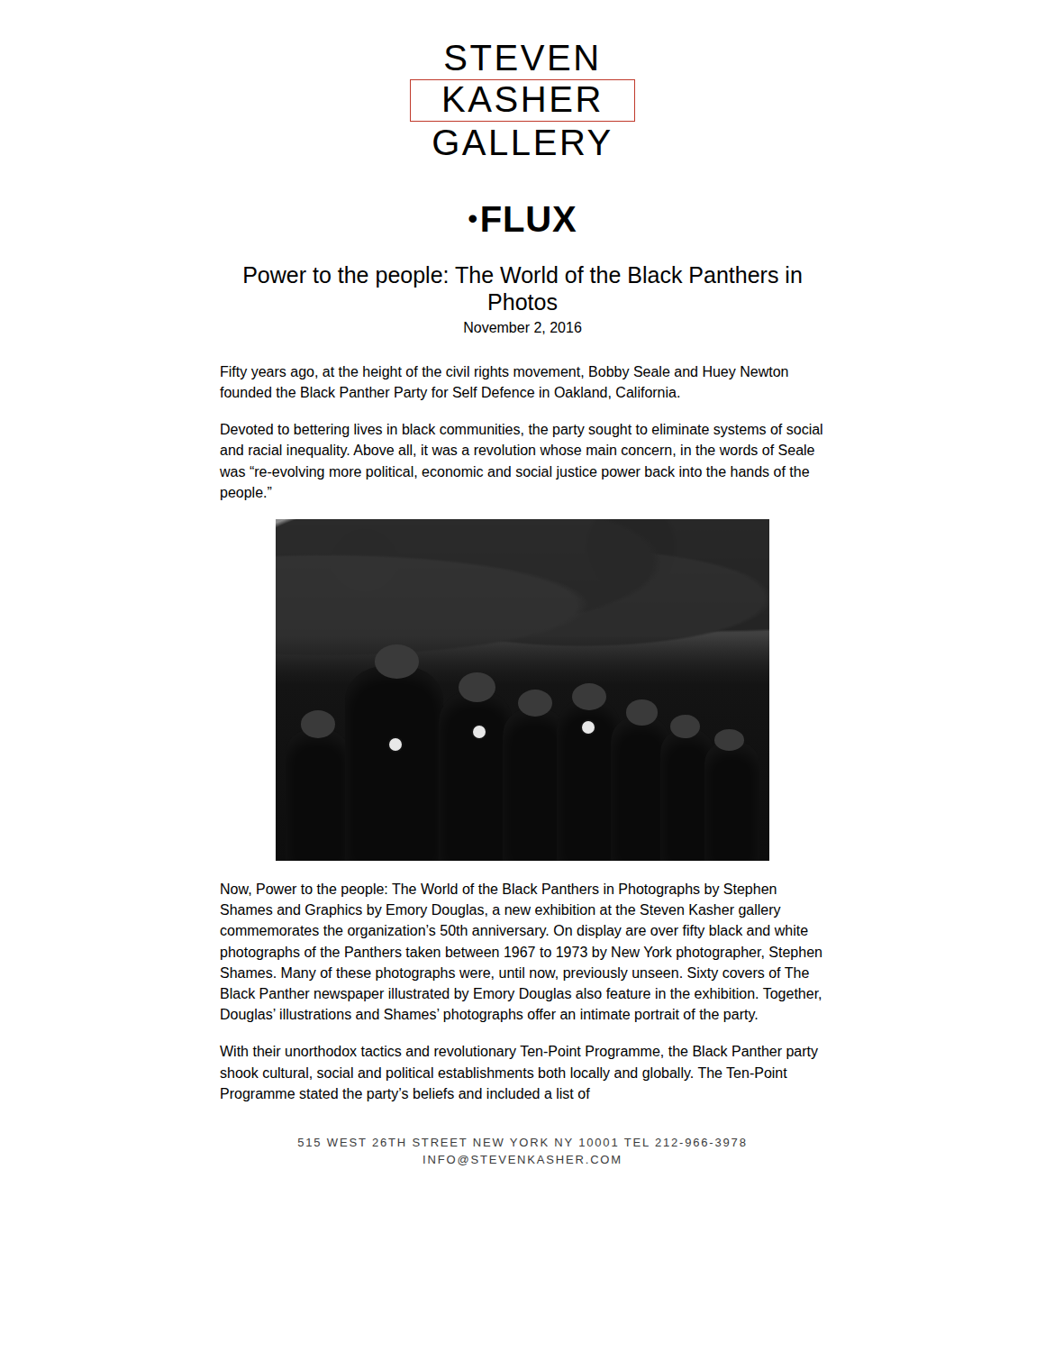STEVEN KASHER GALLERY
•FLUX
Power to the people: The World of the Black Panthers in Photos
November 2, 2016
Fifty years ago, at the height of the civil rights movement, Bobby Seale and Huey Newton founded the Black Panther Party for Self Defence in Oakland, California.
Devoted to bettering lives in black communities, the party sought to eliminate systems of social and racial inequality. Above all, it was a revolution whose main concern, in the words of Seale was “re-evolving more political, economic and social justice power back into the hands of the people.”
Now, Power to the people: The World of the Black Panthers in Photographs by Stephen Shames and Graphics by Emory Douglas, a new exhibition at the Steven Kasher gallery commemorates the organization’s 50th anniversary. On display are over fifty black and white photographs of the Panthers taken between 1967 to 1973 by New York photographer, Stephen Shames. Many of these photographs were, until now, previously unseen. Sixty covers of The Black Panther newspaper illustrated by Emory Douglas also feature in the exhibition. Together, Douglas’ illustrations and Shames’ photographs offer an intimate portrait of the party.
With their unorthodox tactics and revolutionary Ten-Point Programme, the Black Panther party shook cultural, social and political establishments both locally and globally. The Ten-Point Programme stated the party’s beliefs and included a list of
515 WEST 26TH STREET NEW YORK NY 10001 TEL 212-966-3978 INFO@STEVENKASHER.COM